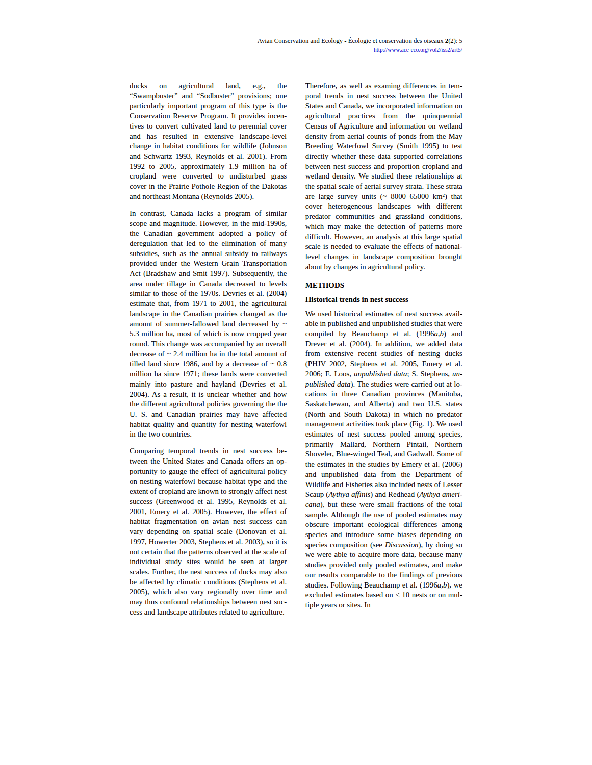Avian Conservation and Ecology - Écologie et conservation des oiseaux 2(2): 5
http://www.ace-eco.org/vol2/iss2/art5/
ducks on agricultural land, e.g., the “Swampbuster” and “Sodbuster” provisions; one particularly important program of this type is the Conservation Reserve Program. It provides incentives to convert cultivated land to perennial cover and has resulted in extensive landscape-level change in habitat conditions for wildlife (Johnson and Schwartz 1993, Reynolds et al. 2001). From 1992 to 2005, approximately 1.9 million ha of cropland were converted to undisturbed grass cover in the Prairie Pothole Region of the Dakotas and northeast Montana (Reynolds 2005).
In contrast, Canada lacks a program of similar scope and magnitude. However, in the mid-1990s, the Canadian government adopted a policy of deregulation that led to the elimination of many subsidies, such as the annual subsidy to railways provided under the Western Grain Transportation Act (Bradshaw and Smit 1997). Subsequently, the area under tillage in Canada decreased to levels similar to those of the 1970s. Devries et al. (2004) estimate that, from 1971 to 2001, the agricultural landscape in the Canadian prairies changed as the amount of summer-fallowed land decreased by ~ 5.3 million ha, most of which is now cropped year round. This change was accompanied by an overall decrease of ~ 2.4 million ha in the total amount of tilled land since 1986, and by a decrease of ~ 0.8 million ha since 1971; these lands were converted mainly into pasture and hayland (Devries et al. 2004). As a result, it is unclear whether and how the different agricultural policies governing the the U. S. and Canadian prairies may have affected habitat quality and quantity for nesting waterfowl in the two countries.
Comparing temporal trends in nest success between the United States and Canada offers an opportunity to gauge the effect of agricultural policy on nesting waterfowl because habitat type and the extent of cropland are known to strongly affect nest success (Greenwood et al. 1995, Reynolds et al. 2001, Emery et al. 2005). However, the effect of habitat fragmentation on avian nest success can vary depending on spatial scale (Donovan et al. 1997, Howerter 2003, Stephens et al. 2003), so it is not certain that the patterns observed at the scale of individual study sites would be seen at larger scales. Further, the nest success of ducks may also be affected by climatic conditions (Stephens et al. 2005), which also vary regionally over time and may thus confound relationships between nest success and landscape attributes related to agriculture.
Therefore, as well as examing differences in temporal trends in nest success between the United States and Canada, we incorporated information on agricultural practices from the quinquennial Census of Agriculture and information on wetland density from aerial counts of ponds from the May Breeding Waterfowl Survey (Smith 1995) to test directly whether these data supported correlations between nest success and proportion cropland and wetland density. We studied these relationships at the spatial scale of aerial survey strata. These strata are large survey units (~ 8000–65000 km²) that cover heterogeneous landscapes with different predator communities and grassland conditions, which may make the detection of patterns more difficult. However, an analysis at this large spatial scale is needed to evaluate the effects of national-level changes in landscape composition brought about by changes in agricultural policy.
METHODS
Historical trends in nest success
We used historical estimates of nest success available in published and unpublished studies that were compiled by Beauchamp et al. (1996a,b) and Drever et al. (2004). In addition, we added data from extensive recent studies of nesting ducks (PHJV 2002, Stephens et al. 2005, Emery et al. 2006; E. Loos, unpublished data; S. Stephens, unpublished data). The studies were carried out at locations in three Canadian provinces (Manitoba, Saskatchewan, and Alberta) and two U.S. states (North and South Dakota) in which no predator management activities took place (Fig. 1). We used estimates of nest success pooled among species, primarily Mallard, Northern Pintail, Northern Shoveler, Blue-winged Teal, and Gadwall. Some of the estimates in the studies by Emery et al. (2006) and unpublished data from the Department of Wildlife and Fisheries also included nests of Lesser Scaup (Aythya affinis) and Redhead (Aythya americana), but these were small fractions of the total sample. Although the use of pooled estimates may obscure important ecological differences among species and introduce some biases depending on species composition (see Discussion), by doing so we were able to acquire more data, because many studies provided only pooled estimates, and make our results comparable to the findings of previous studies. Following Beauchamp et al. (1996a,b), we excluded estimates based on < 10 nests or on multiple years or sites. In